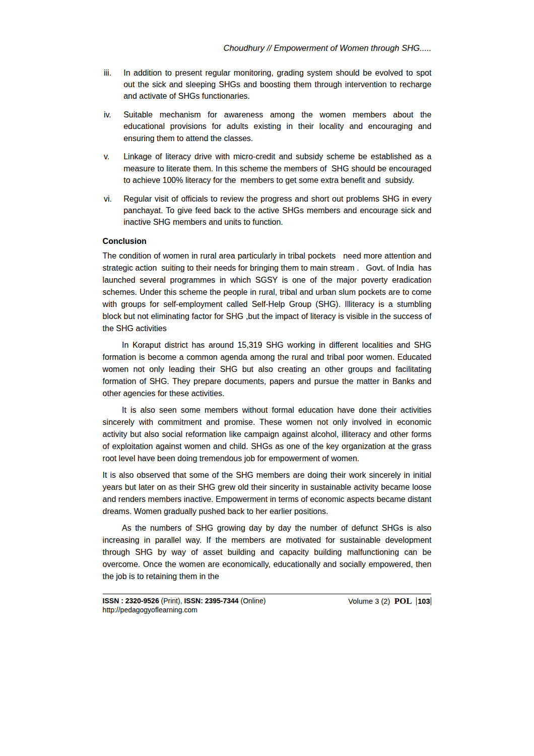Choudhury // Empowerment of Women through SHG.....
iii. In addition to present regular monitoring, grading system should be evolved to spot out the sick and sleeping SHGs and boosting them through intervention to recharge and activate of SHGs functionaries.
iv. Suitable mechanism for awareness among the women members about the educational provisions for adults existing in their locality and encouraging and ensuring them to attend the classes.
v. Linkage of literacy drive with micro-credit and subsidy scheme be established as a measure to literate them. In this scheme the members of SHG should be encouraged to achieve 100% literacy for the members to get some extra benefit and subsidy.
vi. Regular visit of officials to review the progress and short out problems SHG in every panchayat. To give feed back to the active SHGs members and encourage sick and inactive SHG members and units to function.
Conclusion
The condition of women in rural area particularly in tribal pockets need more attention and strategic action suiting to their needs for bringing them to main stream . Govt. of India has launched several programmes in which SGSY is one of the major poverty eradication schemes. Under this scheme the people in rural, tribal and urban slum pockets are to come with groups for self-employment called Self-Help Group (SHG). Illiteracy is a stumbling block but not eliminating factor for SHG ,but the impact of literacy is visible in the success of the SHG activities
In Koraput district has around 15,319 SHG working in different localities and SHG formation is become a common agenda among the rural and tribal poor women. Educated women not only leading their SHG but also creating an other groups and facilitating formation of SHG. They prepare documents, papers and pursue the matter in Banks and other agencies for these activities.
It is also seen some members without formal education have done their activities sincerely with commitment and promise. These women not only involved in economic activity but also social reformation like campaign against alcohol, illiteracy and other forms of exploitation against women and child. SHGs as one of the key organization at the grass root level have been doing tremendous job for empowerment of women.
It is also observed that some of the SHG members are doing their work sincerely in initial years but later on as their SHG grew old their sincerity in sustainable activity became loose and renders members inactive. Empowerment in terms of economic aspects became distant dreams. Women gradually pushed back to her earlier positions.
As the numbers of SHG growing day by day the number of defunct SHGs is also increasing in parallel way. If the members are motivated for sustainable development through SHG by way of asset building and capacity building malfunctioning can be overcome. Once the women are economically, educationally and socially empowered, then the job is to retaining them in the
ISSN : 2320-9526 (Print), ISSN: 2395-7344 (Online)
http://pedagogyoflearning.com
Volume 3 (2) POL 103